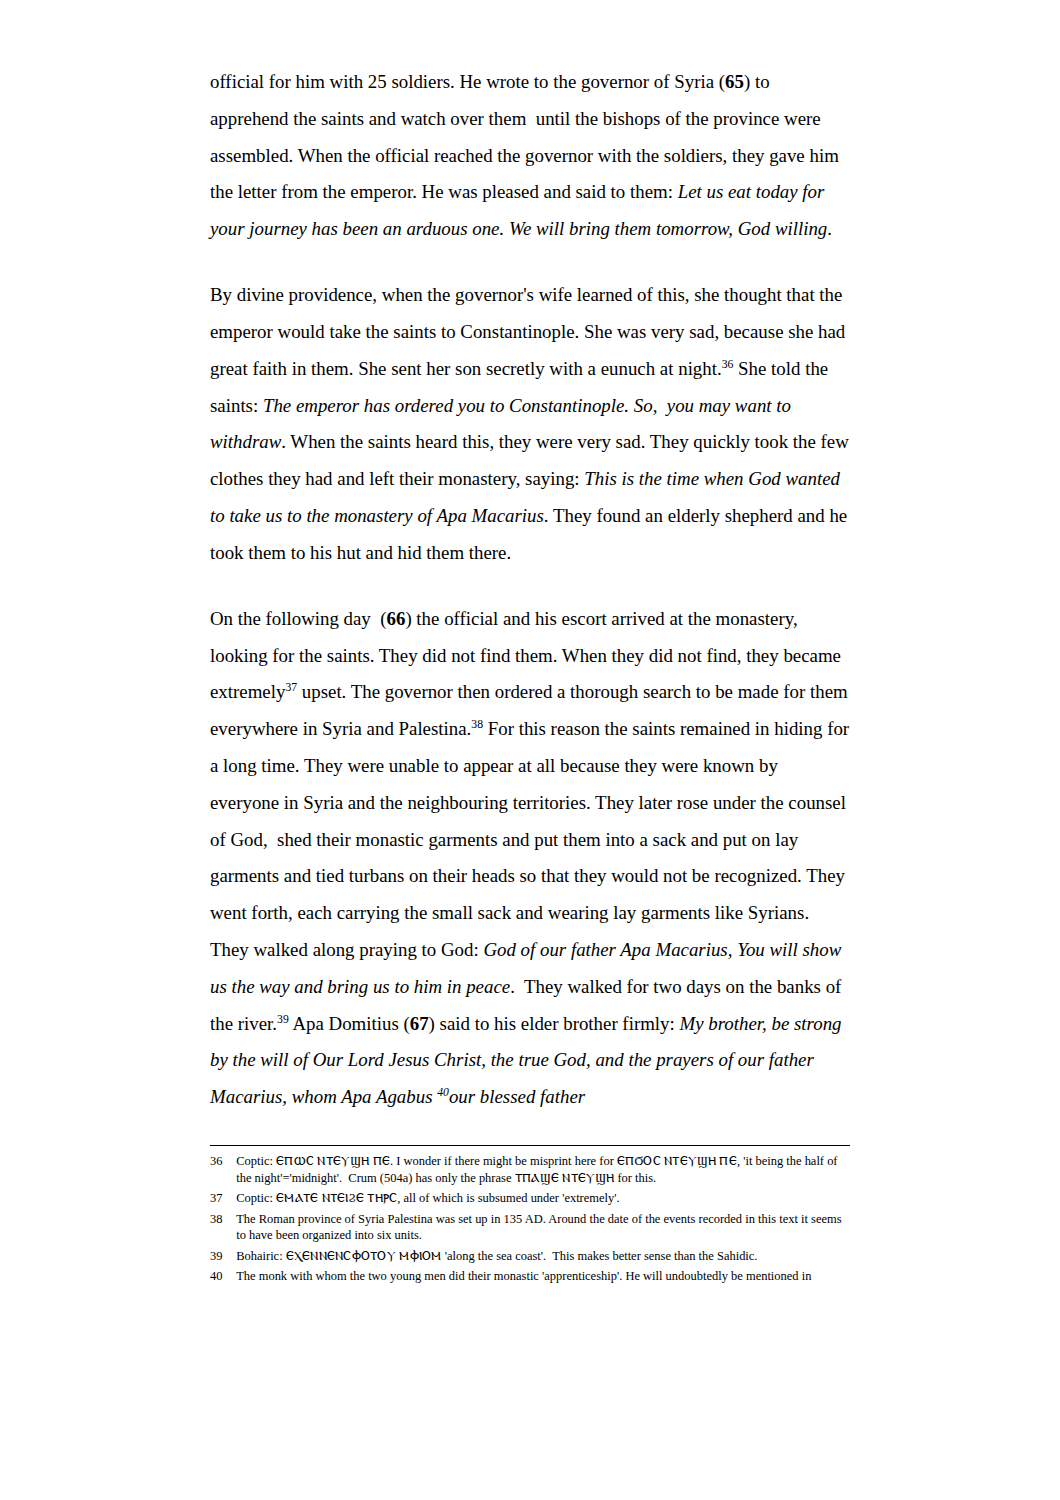official for him with 25 soldiers. He wrote to the governor of Syria (65) to apprehend the saints and watch over them until the bishops of the province were assembled. When the official reached the governor with the soldiers, they gave him the letter from the emperor. He was pleased and said to them: Let us eat today for your journey has been an arduous one. We will bring them tomorrow, God willing.
By divine providence, when the governor's wife learned of this, she thought that the emperor would take the saints to Constantinople. She was very sad, because she had great faith in them. She sent her son secretly with a eunuch at night.36 She told the saints: The emperor has ordered you to Constantinople. So, you may want to withdraw. When the saints heard this, they were very sad. They quickly took the few clothes they had and left their monastery, saying: This is the time when God wanted to take us to the monastery of Apa Macarius. They found an elderly shepherd and he took them to his hut and hid them there.
On the following day (66) the official and his escort arrived at the monastery, looking for the saints. They did not find them. When they did not find, they became extremely37 upset. The governor then ordered a thorough search to be made for them everywhere in Syria and Palestina.38 For this reason the saints remained in hiding for a long time. They were unable to appear at all because they were known by everyone in Syria and the neighbouring territories. They later rose under the counsel of God, shed their monastic garments and put them into a sack and put on lay garments and tied turbans on their heads so that they would not be recognized. They went forth, each carrying the small sack and wearing lay garments like Syrians. They walked along praying to God: God of our father Apa Macarius, You will show us the way and bring us to him in peace. They walked for two days on the banks of the river.39 Apa Domitius (67) said to his elder brother firmly: My brother, be strong by the will of Our Lord Jesus Christ, the true God, and the prayers of our father Macarius, whom Apa Agabus 40our blessed father
36 Coptic: ⲉⲡⲱⲥ ⲛⲧⲉⲩϣⲏ ⲡⲉ. I wonder if there might be misprint here for ⲉⲡϭⲟⲥ ⲛⲧⲉⲩϣⲏ ⲡⲉ, 'it being the half of the night'='midnight'. Crum (504a) has only the phrase ⲧⲡⲁϣⲉ ⲛⲧⲉⲩϣⲏ for this.
37 Coptic: ⲉⲙⲁⲧⲉ ⲛⲧⲉⲓϩⲉ ⲧⲏⲣⲥ, all of which is subsumed under 'extremely'.
38 The Roman province of Syria Palestina was set up in 135 AD. Around the date of the events recorded in this text it seems to have been organized into six units.
39 Bohairic: ⲉⲭⲉⲛⲛⲉⲛⲥⲫⲟⲧⲟⲩ ⲙⲫⲓⲟⲙ 'along the sea coast'. This makes better sense than the Sahidic.
40 The monk with whom the two young men did their monastic 'apprenticeship'. He will undoubtedly be mentioned in